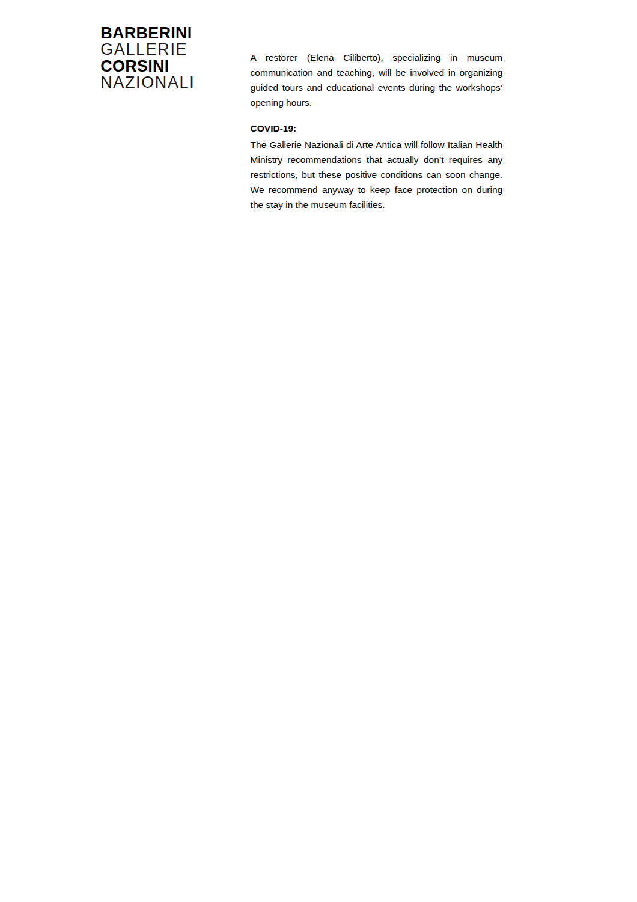BARBERINI
GALLERIE
CORSINI
NAZIONALI
A restorer (Elena Ciliberto), specializing in museum communication and teaching, will be involved in organizing guided tours and educational events during the workshops’ opening hours.
COVID-19:
The Gallerie Nazionali di Arte Antica will follow Italian Health Ministry recommendations that actually don’t requires any restrictions, but these positive conditions can soon change. We recommend anyway to keep face protection on during the stay in the museum facilities.